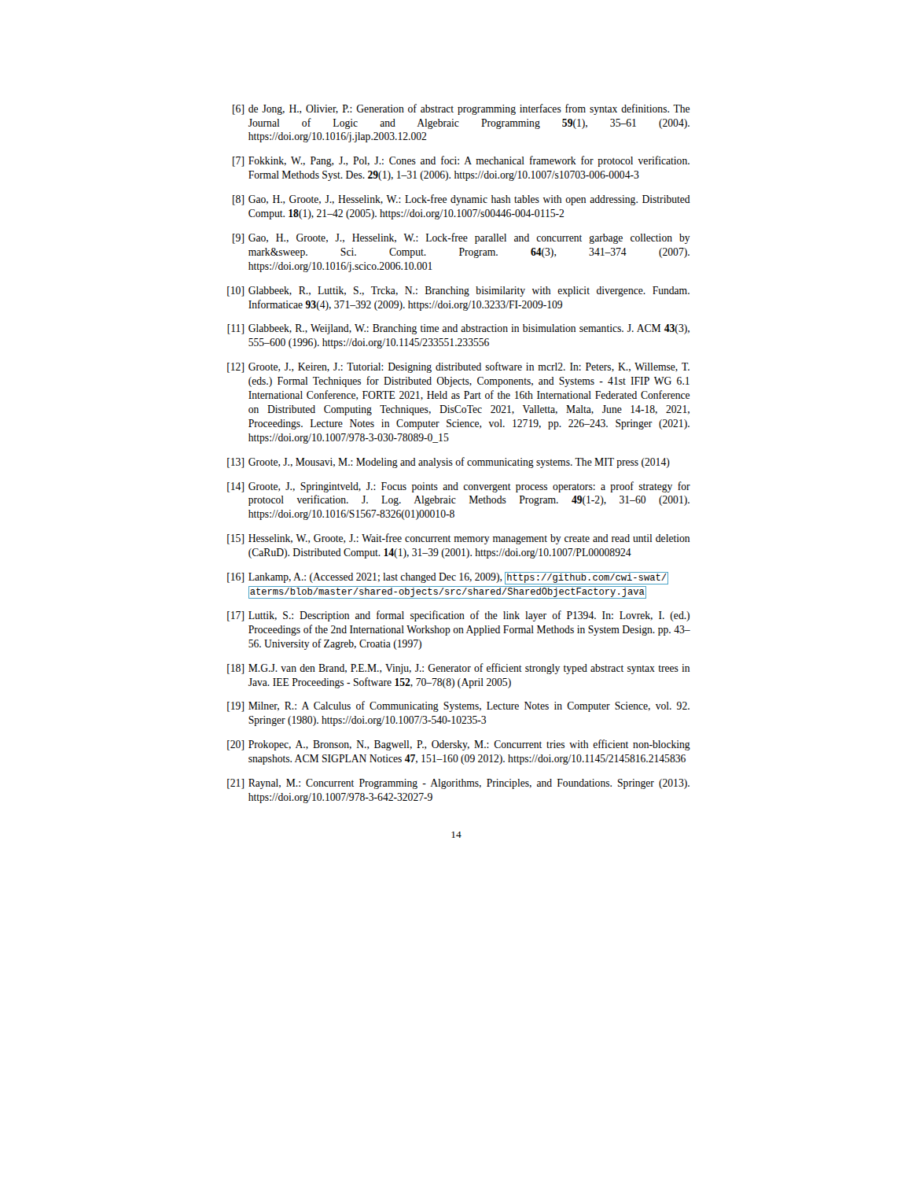[6] de Jong, H., Olivier, P.: Generation of abstract programming interfaces from syntax definitions. The Journal of Logic and Algebraic Programming 59(1), 35–61 (2004). https://doi.org/10.1016/j.jlap.2003.12.002
[7] Fokkink, W., Pang, J., Pol, J.: Cones and foci: A mechanical framework for protocol verification. Formal Methods Syst. Des. 29(1), 1–31 (2006). https://doi.org/10.1007/s10703-006-0004-3
[8] Gao, H., Groote, J., Hesselink, W.: Lock-free dynamic hash tables with open addressing. Distributed Comput. 18(1), 21–42 (2005). https://doi.org/10.1007/s00446-004-0115-2
[9] Gao, H., Groote, J., Hesselink, W.: Lock-free parallel and concurrent garbage collection by mark&sweep. Sci. Comput. Program. 64(3), 341–374 (2007). https://doi.org/10.1016/j.scico.2006.10.001
[10] Glabbeek, R., Luttik, S., Trcka, N.: Branching bisimilarity with explicit divergence. Fundam. Informaticae 93(4), 371–392 (2009). https://doi.org/10.3233/FI-2009-109
[11] Glabbeek, R., Weijland, W.: Branching time and abstraction in bisimulation semantics. J. ACM 43(3), 555–600 (1996). https://doi.org/10.1145/233551.233556
[12] Groote, J., Keiren, J.: Tutorial: Designing distributed software in mcrl2. In: Peters, K., Willemse, T. (eds.) Formal Techniques for Distributed Objects, Components, and Systems - 41st IFIP WG 6.1 International Conference, FORTE 2021, Held as Part of the 16th International Federated Conference on Distributed Computing Techniques, DisCoTec 2021, Valletta, Malta, June 14-18, 2021, Proceedings. Lecture Notes in Computer Science, vol. 12719, pp. 226–243. Springer (2021). https://doi.org/10.1007/978-3-030-78089-0_15
[13] Groote, J., Mousavi, M.: Modeling and analysis of communicating systems. The MIT press (2014)
[14] Groote, J., Springintveld, J.: Focus points and convergent process operators: a proof strategy for protocol verification. J. Log. Algebraic Methods Program. 49(1-2), 31–60 (2001). https://doi.org/10.1016/S1567-8326(01)00010-8
[15] Hesselink, W., Groote, J.: Wait-free concurrent memory management by create and read until deletion (CaRuD). Distributed Comput. 14(1), 31–39 (2001). https://doi.org/10.1007/PL00008924
[16] Lankamp, A.: (Accessed 2021; last changed Dec 16, 2009), https://github.com/cwi-swat/
aterms/blob/master/shared-objects/src/shared/SharedObjectFactory.java
[17] Luttik, S.: Description and formal specification of the link layer of P1394. In: Lovrek, I. (ed.) Proceedings of the 2nd International Workshop on Applied Formal Methods in System Design. pp. 43–56. University of Zagreb, Croatia (1997)
[18] M.G.J. van den Brand, P.E.M., Vinju, J.: Generator of efficient strongly typed abstract syntax trees in Java. IEE Proceedings - Software 152, 70–78(8) (April 2005)
[19] Milner, R.: A Calculus of Communicating Systems, Lecture Notes in Computer Science, vol. 92. Springer (1980). https://doi.org/10.1007/3-540-10235-3
[20] Prokopec, A., Bronson, N., Bagwell, P., Odersky, M.: Concurrent tries with efficient non-blocking snapshots. ACM SIGPLAN Notices 47, 151–160 (09 2012). https://doi.org/10.1145/2145816.2145836
[21] Raynal, M.: Concurrent Programming - Algorithms, Principles, and Foundations. Springer (2013). https://doi.org/10.1007/978-3-642-32027-9
14